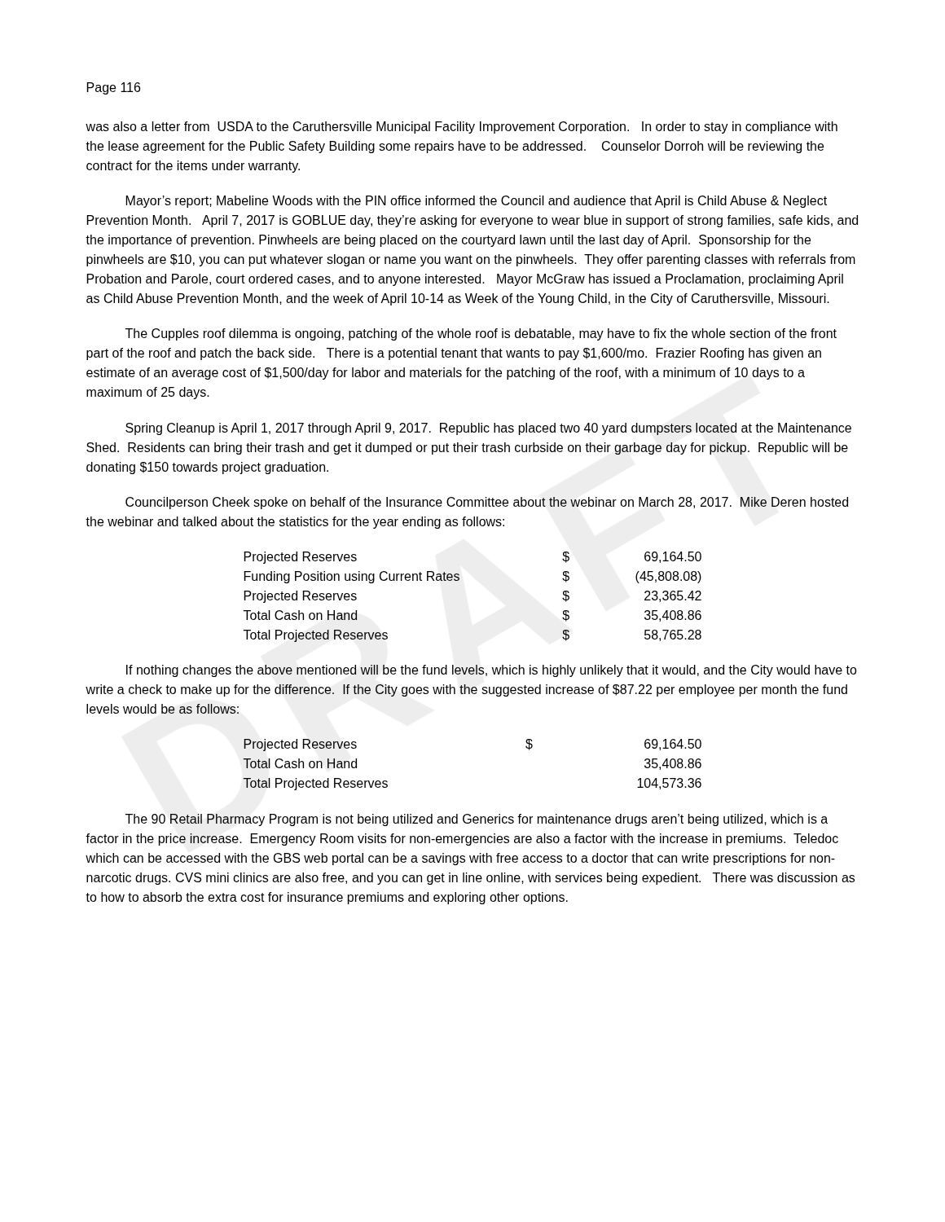DRAFT
Page 116
was also a letter from USDA to the Caruthersville Municipal Facility Improvement Corporation. In order to stay in compliance with the lease agreement for the Public Safety Building some repairs have to be addressed. Counselor Dorroh will be reviewing the contract for the items under warranty.
Mayor’s report; Mabeline Woods with the PIN office informed the Council and audience that April is Child Abuse & Neglect Prevention Month. April 7, 2017 is GOBLUE day, they’re asking for everyone to wear blue in support of strong families, safe kids, and the importance of prevention. Pinwheels are being placed on the courtyard lawn until the last day of April. Sponsorship for the pinwheels are $10, you can put whatever slogan or name you want on the pinwheels. They offer parenting classes with referrals from Probation and Parole, court ordered cases, and to anyone interested. Mayor McGraw has issued a Proclamation, proclaiming April as Child Abuse Prevention Month, and the week of April 10-14 as Week of the Young Child, in the City of Caruthersville, Missouri.
The Cupples roof dilemma is ongoing, patching of the whole roof is debatable, may have to fix the whole section of the front part of the roof and patch the back side. There is a potential tenant that wants to pay $1,600/mo. Frazier Roofing has given an estimate of an average cost of $1,500/day for labor and materials for the patching of the roof, with a minimum of 10 days to a maximum of 25 days.
Spring Cleanup is April 1, 2017 through April 9, 2017. Republic has placed two 40 yard dumpsters located at the Maintenance Shed. Residents can bring their trash and get it dumped or put their trash curbside on their garbage day for pickup. Republic will be donating $150 towards project graduation.
Councilperson Cheek spoke on behalf of the Insurance Committee about the webinar on March 28, 2017. Mike Deren hosted the webinar and talked about the statistics for the year ending as follows:
| Projected Reserves | $ | 69,164.50 |
| Funding Position using Current Rates | $ | (45,808.08) |
| Projected Reserves | $ | 23,365.42 |
| Total Cash on Hand | $ | 35,408.86 |
| Total Projected Reserves | $ | 58,765.28 |
If nothing changes the above mentioned will be the fund levels, which is highly unlikely that it would, and the City would have to write a check to make up for the difference. If the City goes with the suggested increase of $87.22 per employee per month the fund levels would be as follows:
| Projected Reserves | $ | 69,164.50 |
| Total Cash on Hand | | 35,408.86 |
| Total Projected Reserves | | 104,573.36 |
The 90 Retail Pharmacy Program is not being utilized and Generics for maintenance drugs aren’t being utilized, which is a factor in the price increase. Emergency Room visits for non-emergencies are also a factor with the increase in premiums. Teledoc which can be accessed with the GBS web portal can be a savings with free access to a doctor that can write prescriptions for non-narcotic drugs. CVS mini clinics are also free, and you can get in line online, with services being expedient. There was discussion as to how to absorb the extra cost for insurance premiums and exploring other options.